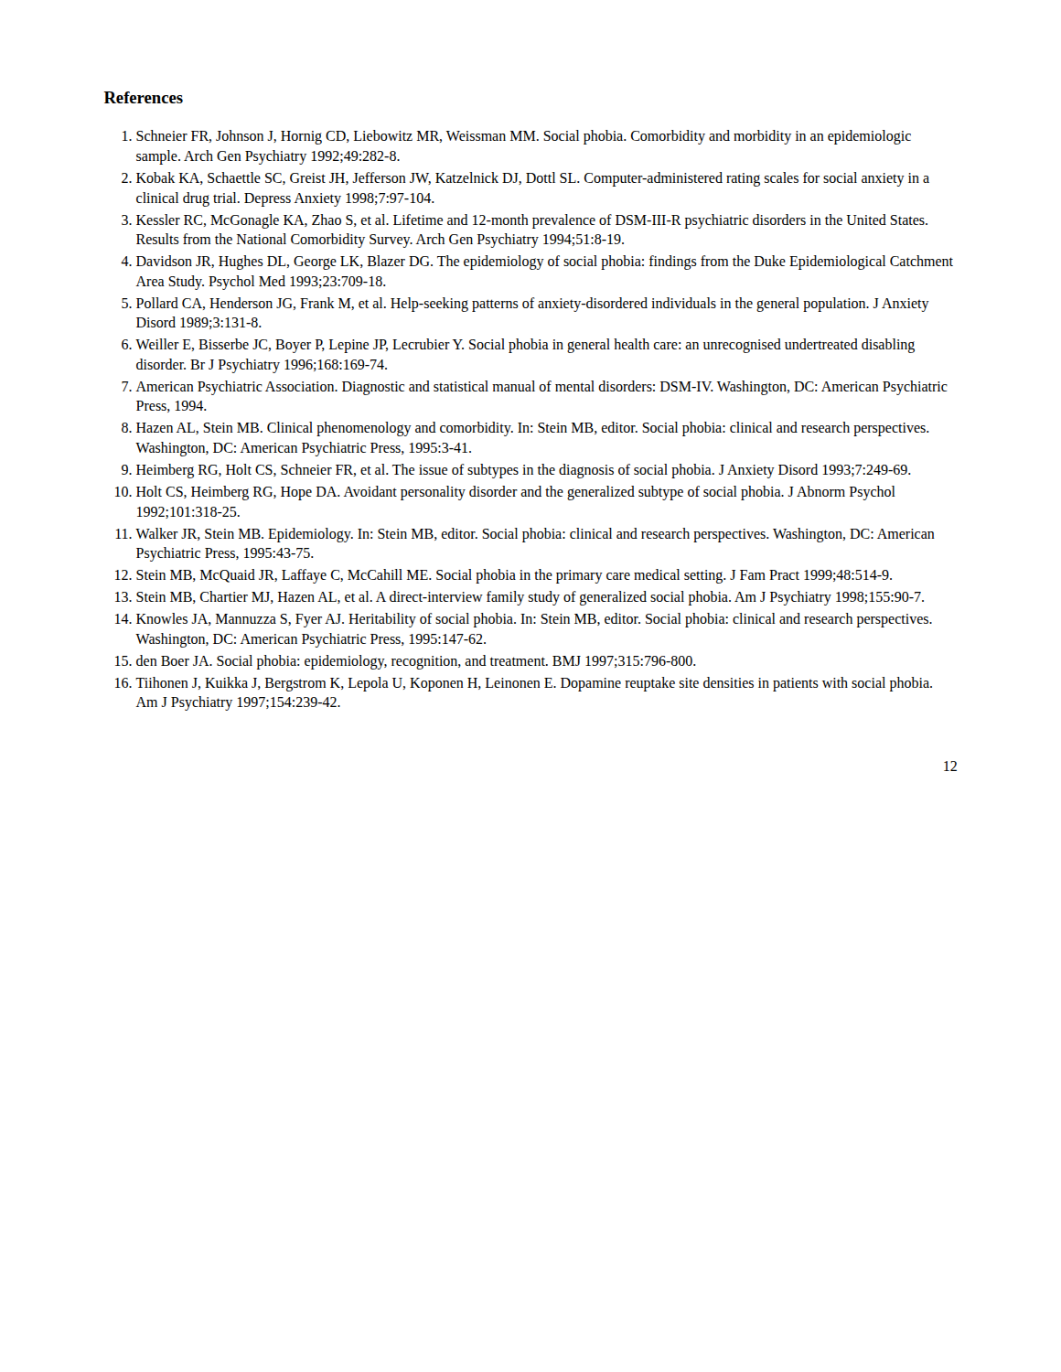References
Schneier FR, Johnson J, Hornig CD, Liebowitz MR, Weissman MM. Social phobia. Comorbidity and morbidity in an epidemiologic sample. Arch Gen Psychiatry 1992;49:282-8.
Kobak KA, Schaettle SC, Greist JH, Jefferson JW, Katzelnick DJ, Dottl SL. Computer-administered rating scales for social anxiety in a clinical drug trial. Depress Anxiety 1998;7:97-104.
Kessler RC, McGonagle KA, Zhao S, et al. Lifetime and 12-month prevalence of DSM-III-R psychiatric disorders in the United States. Results from the National Comorbidity Survey. Arch Gen Psychiatry 1994;51:8-19.
Davidson JR, Hughes DL, George LK, Blazer DG. The epidemiology of social phobia: findings from the Duke Epidemiological Catchment Area Study. Psychol Med 1993;23:709-18.
Pollard CA, Henderson JG, Frank M, et al. Help-seeking patterns of anxiety-disordered individuals in the general population. J Anxiety Disord 1989;3:131-8.
Weiller E, Bisserbe JC, Boyer P, Lepine JP, Lecrubier Y. Social phobia in general health care: an unrecognised undertreated disabling disorder. Br J Psychiatry 1996;168:169-74.
American Psychiatric Association. Diagnostic and statistical manual of mental disorders: DSM-IV. Washington, DC: American Psychiatric Press, 1994.
Hazen AL, Stein MB. Clinical phenomenology and comorbidity. In: Stein MB, editor. Social phobia: clinical and research perspectives. Washington, DC: American Psychiatric Press, 1995:3-41.
Heimberg RG, Holt CS, Schneier FR, et al. The issue of subtypes in the diagnosis of social phobia. J Anxiety Disord 1993;7:249-69.
Holt CS, Heimberg RG, Hope DA. Avoidant personality disorder and the generalized subtype of social phobia. J Abnorm Psychol 1992;101:318-25.
Walker JR, Stein MB. Epidemiology. In: Stein MB, editor. Social phobia: clinical and research perspectives. Washington, DC: American Psychiatric Press, 1995:43-75.
Stein MB, McQuaid JR, Laffaye C, McCahill ME. Social phobia in the primary care medical setting. J Fam Pract 1999;48:514-9.
Stein MB, Chartier MJ, Hazen AL, et al. A direct-interview family study of generalized social phobia. Am J Psychiatry 1998;155:90-7.
Knowles JA, Mannuzza S, Fyer AJ. Heritability of social phobia. In: Stein MB, editor. Social phobia: clinical and research perspectives. Washington, DC: American Psychiatric Press, 1995:147-62.
den Boer JA. Social phobia: epidemiology, recognition, and treatment. BMJ 1997;315:796-800.
Tiihonen J, Kuikka J, Bergstrom K, Lepola U, Koponen H, Leinonen E. Dopamine reuptake site densities in patients with social phobia. Am J Psychiatry 1997;154:239-42.
12